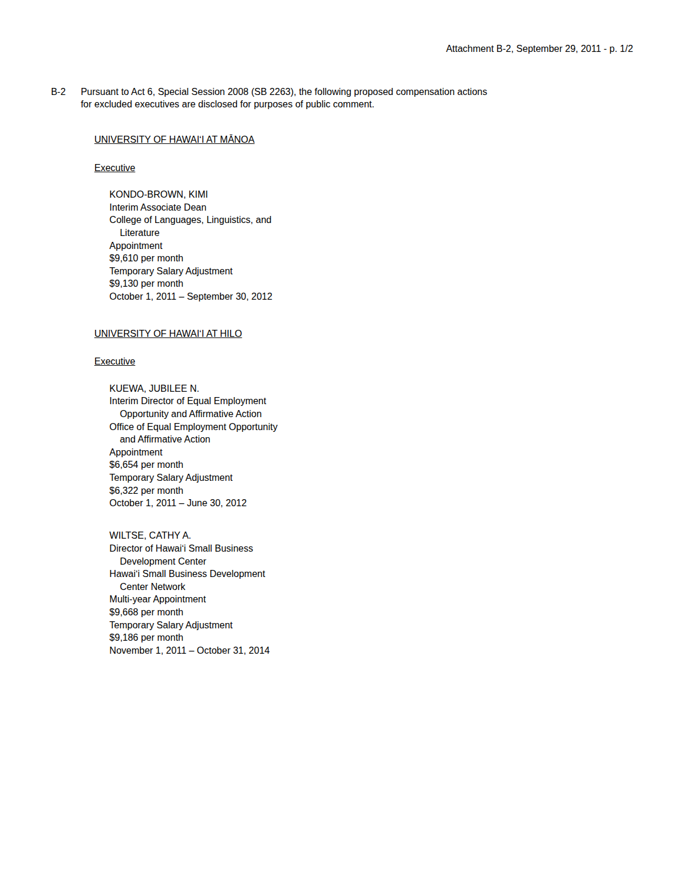Attachment B-2, September 29, 2011 - p. 1/2
B-2
Pursuant to Act 6, Special Session 2008 (SB 2263), the following proposed compensation actions for excluded executives are disclosed for purposes of public comment.
UNIVERSITY OF HAWAIʻI AT MĀNOA
Executive
KONDO-BROWN, KIMI
Interim Associate Dean
College of Languages, Linguistics, and
Literature
Appointment
$9,610 per month
Temporary Salary Adjustment
$9,130 per month
October 1, 2011 – September 30, 2012
UNIVERSITY OF HAWAIʻI AT HILO
Executive
KUEWA, JUBILEE N.
Interim Director of Equal Employment
Opportunity and Affirmative Action
Office of Equal Employment Opportunity
and Affirmative Action
Appointment
$6,654 per month
Temporary Salary Adjustment
$6,322 per month
October 1, 2011 – June 30, 2012
WILTSE, CATHY A.
Director of Hawaiʻi Small Business
Development Center
Hawaiʻi Small Business Development
Center Network
Multi-year Appointment
$9,668 per month
Temporary Salary Adjustment
$9,186 per month
November 1, 2011 – October 31, 2014